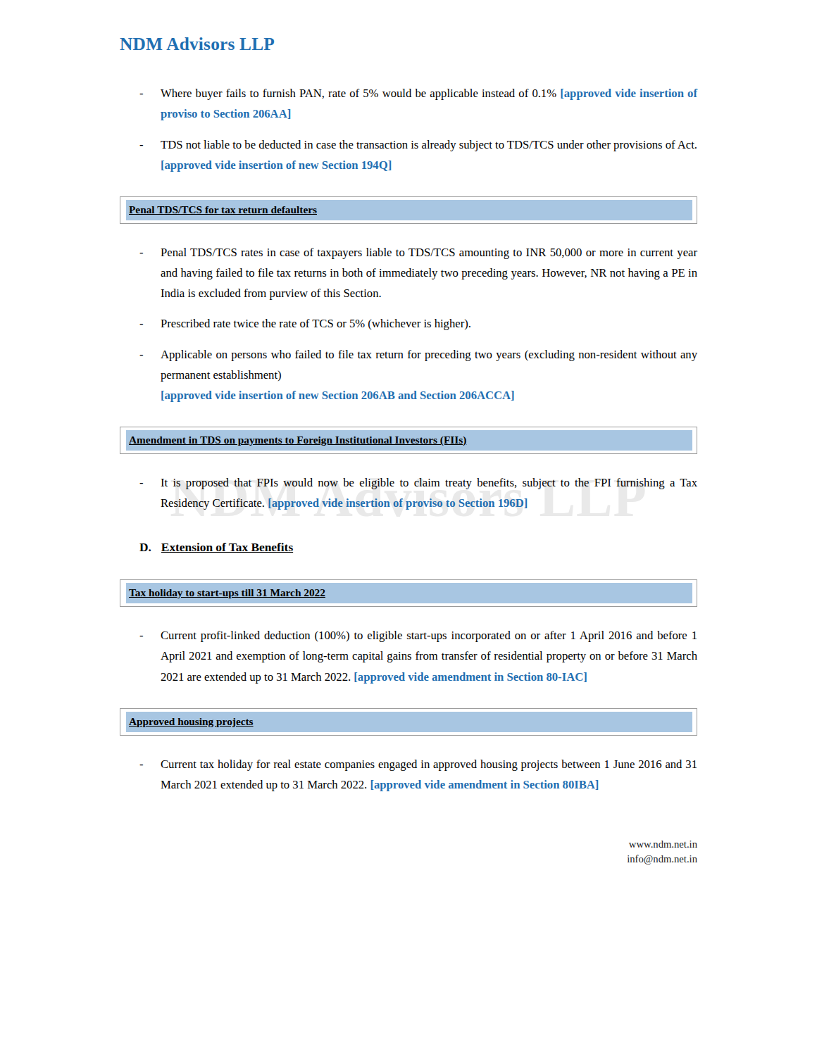NDM Advisors LLP
NDM Advisors LLP
Where buyer fails to furnish PAN, rate of 5% would be applicable instead of 0.1% [approved vide insertion of proviso to Section 206AA]
TDS not liable to be deducted in case the transaction is already subject to TDS/TCS under other provisions of Act.
[approved vide insertion of new Section 194Q]
Penal TDS/TCS for tax return defaulters
Penal TDS/TCS rates in case of taxpayers liable to TDS/TCS amounting to INR 50,000 or more in current year and having failed to file tax returns in both of immediately two preceding years. However, NR not having a PE in India is excluded from purview of this Section.
Prescribed rate twice the rate of TCS or 5% (whichever is higher).
Applicable on persons who failed to file tax return for preceding two years (excluding non-resident without any permanent establishment)
[approved vide insertion of new Section 206AB and Section 206ACCA]
Amendment in TDS on payments to Foreign Institutional Investors (FIIs)
It is proposed that FPIs would now be eligible to claim treaty benefits, subject to the FPI furnishing a Tax Residency Certificate. [approved vide insertion of proviso to Section 196D]
D. Extension of Tax Benefits
Tax holiday to start-ups till 31 March 2022
Current profit-linked deduction (100%) to eligible start-ups incorporated on or after 1 April 2016 and before 1 April 2021 and exemption of long-term capital gains from transfer of residential property on or before 31 March 2021 are extended up to 31 March 2022. [approved vide amendment in Section 80-IAC]
Approved housing projects
Current tax holiday for real estate companies engaged in approved housing projects between 1 June 2016 and 31 March 2021 extended up to 31 March 2022. [approved vide amendment in Section 80IBA]
www.ndm.net.in
info@ndm.net.in